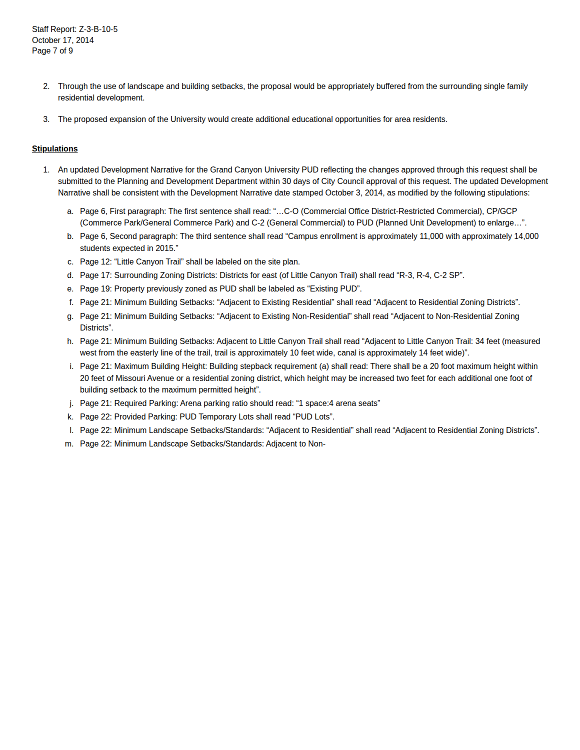Staff Report: Z-3-B-10-5
October 17, 2014
Page 7 of 9
Through the use of landscape and building setbacks, the proposal would be appropriately buffered from the surrounding single family residential development.
The proposed expansion of the University would create additional educational opportunities for area residents.
Stipulations
An updated Development Narrative for the Grand Canyon University PUD reflecting the changes approved through this request shall be submitted to the Planning and Development Department within 30 days of City Council approval of this request. The updated Development Narrative shall be consistent with the Development Narrative date stamped October 3, 2014, as modified by the following stipulations:
Page 6, First paragraph: The first sentence shall read: “…C-O (Commercial Office District-Restricted Commercial), CP/GCP (Commerce Park/General Commerce Park) and C-2 (General Commercial) to PUD (Planned Unit Development) to enlarge…”.
Page 6, Second paragraph: The third sentence shall read “Campus enrollment is approximately 11,000 with approximately 14,000 students expected in 2015.”
Page 12: “Little Canyon Trail” shall be labeled on the site plan.
Page 17: Surrounding Zoning Districts: Districts for east (of Little Canyon Trail) shall read “R-3, R-4, C-2 SP”.
Page 19: Property previously zoned as PUD shall be labeled as “Existing PUD”.
Page 21: Minimum Building Setbacks: “Adjacent to Existing Residential” shall read “Adjacent to Residential Zoning Districts”.
Page 21: Minimum Building Setbacks: “Adjacent to Existing Non-Residential” shall read “Adjacent to Non-Residential Zoning Districts”.
Page 21: Minimum Building Setbacks: Adjacent to Little Canyon Trail shall read “Adjacent to Little Canyon Trail: 34 feet (measured west from the easterly line of the trail, trail is approximately 10 feet wide, canal is approximately 14 feet wide)”.
Page 21: Maximum Building Height: Building stepback requirement (a) shall read: There shall be a 20 foot maximum height within 20 feet of Missouri Avenue or a residential zoning district, which height may be increased two feet for each additional one foot of building setback to the maximum permitted height”.
Page 21: Required Parking: Arena parking ratio should read: “1 space:4 arena seats”
Page 22: Provided Parking: PUD Temporary Lots shall read “PUD Lots”.
Page 22: Minimum Landscape Setbacks/Standards: “Adjacent to Residential” shall read “Adjacent to Residential Zoning Districts”.
Page 22: Minimum Landscape Setbacks/Standards: Adjacent to Non-